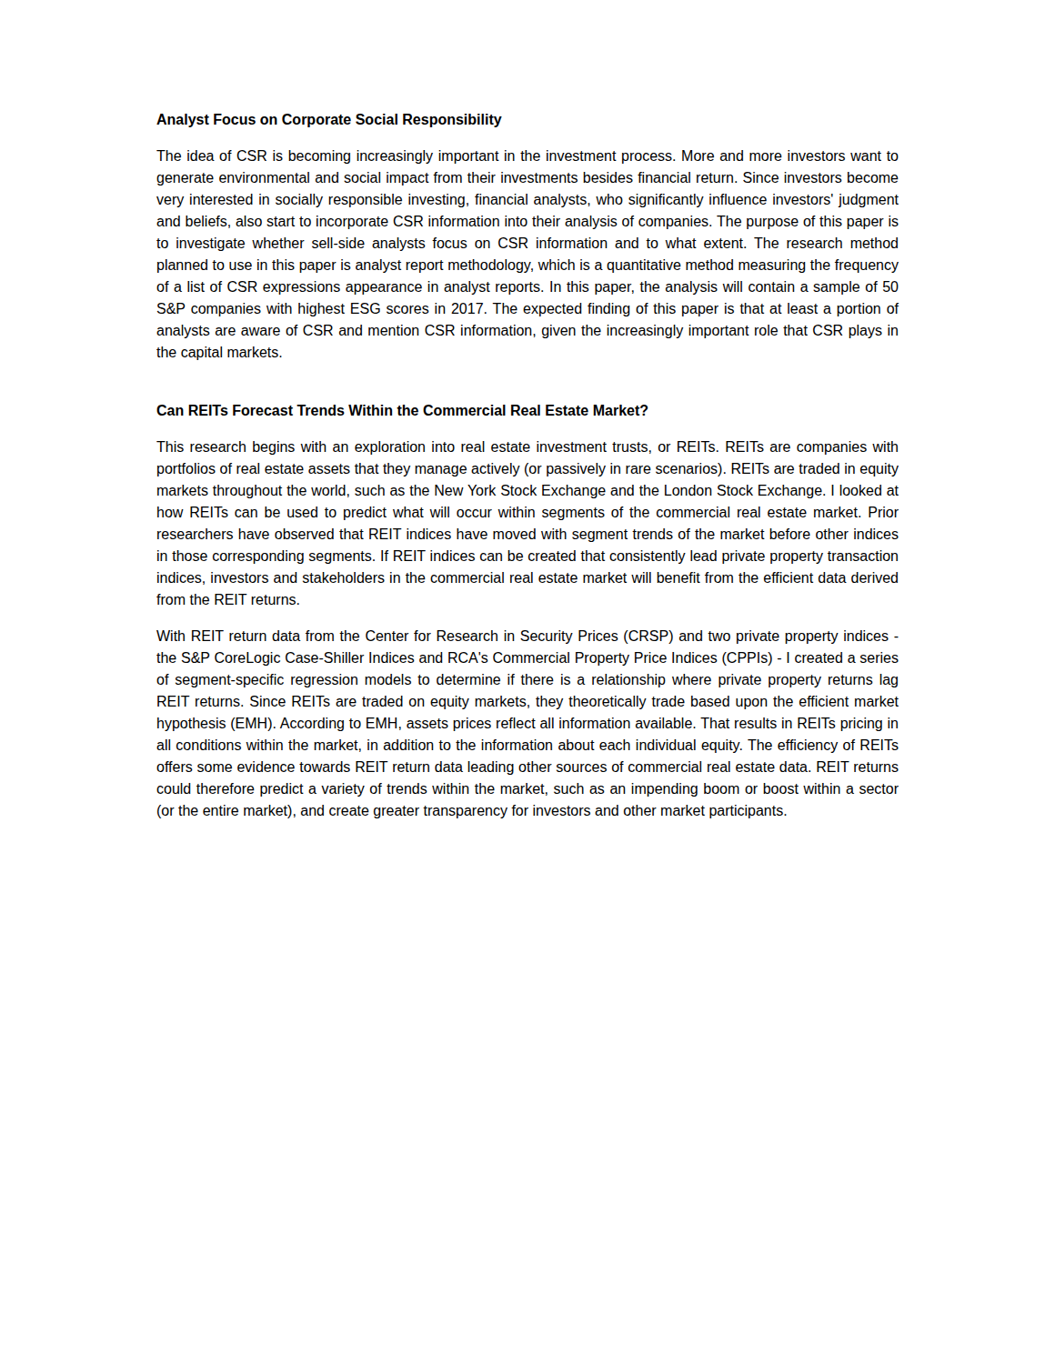Analyst Focus on Corporate Social Responsibility
The idea of CSR is becoming increasingly important in the investment process. More and more investors want to generate environmental and social impact from their investments besides financial return. Since investors become very interested in socially responsible investing, financial analysts, who significantly influence investors' judgment and beliefs, also start to incorporate CSR information into their analysis of companies. The purpose of this paper is to investigate whether sell-side analysts focus on CSR information and to what extent. The research method planned to use in this paper is analyst report methodology, which is a quantitative method measuring the frequency of a list of CSR expressions appearance in analyst reports. In this paper, the analysis will contain a sample of 50 S&P companies with highest ESG scores in 2017. The expected finding of this paper is that at least a portion of analysts are aware of CSR and mention CSR information, given the increasingly important role that CSR plays in the capital markets.
Can REITs Forecast Trends Within the Commercial Real Estate Market?
This research begins with an exploration into real estate investment trusts, or REITs. REITs are companies with portfolios of real estate assets that they manage actively (or passively in rare scenarios). REITs are traded in equity markets throughout the world, such as the New York Stock Exchange and the London Stock Exchange. I looked at how REITs can be used to predict what will occur within segments of the commercial real estate market. Prior researchers have observed that REIT indices have moved with segment trends of the market before other indices in those corresponding segments. If REIT indices can be created that consistently lead private property transaction indices, investors and stakeholders in the commercial real estate market will benefit from the efficient data derived from the REIT returns.
With REIT return data from the Center for Research in Security Prices (CRSP) and two private property indices - the S&P CoreLogic Case-Shiller Indices and RCA's Commercial Property Price Indices (CPPIs) - I created a series of segment-specific regression models to determine if there is a relationship where private property returns lag REIT returns. Since REITs are traded on equity markets, they theoretically trade based upon the efficient market hypothesis (EMH). According to EMH, assets prices reflect all information available. That results in REITs pricing in all conditions within the market, in addition to the information about each individual equity. The efficiency of REITs offers some evidence towards REIT return data leading other sources of commercial real estate data. REIT returns could therefore predict a variety of trends within the market, such as an impending boom or boost within a sector (or the entire market), and create greater transparency for investors and other market participants.